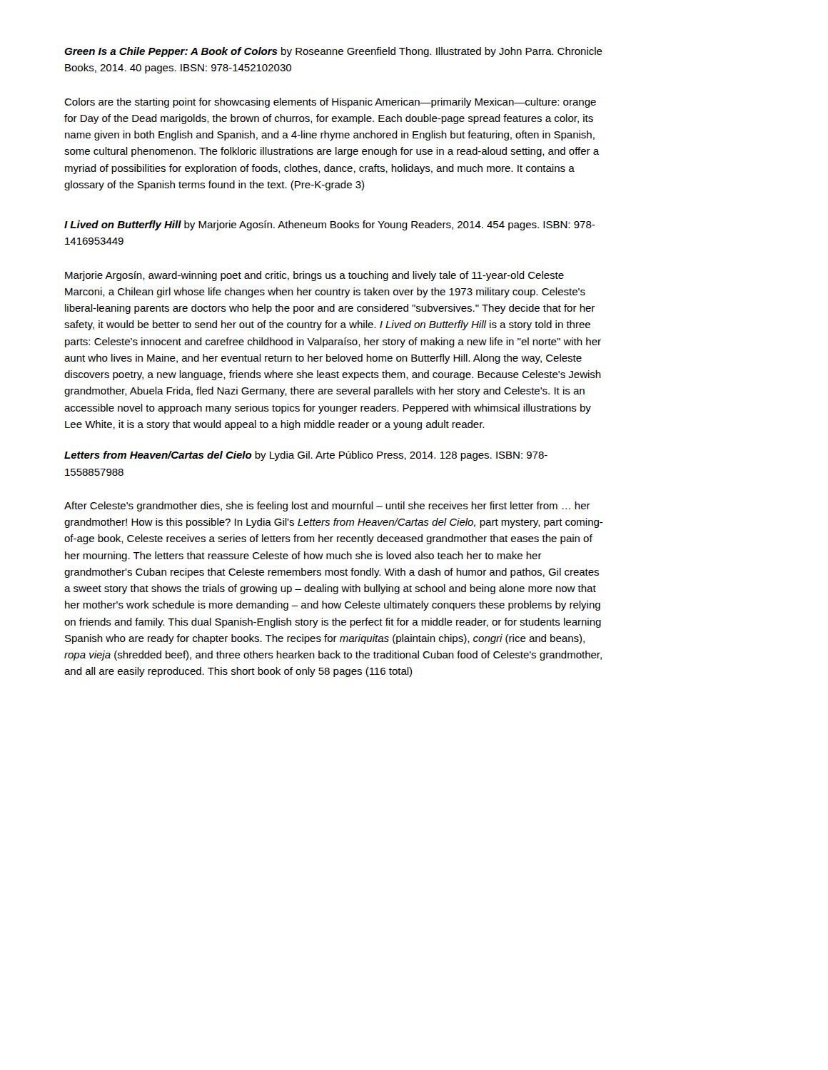Green Is a Chile Pepper: A Book of Colors by Roseanne Greenfield Thong. Illustrated by John Parra. Chronicle Books, 2014. 40 pages. IBSN: 978-1452102030
Colors are the starting point for showcasing elements of Hispanic American—primarily Mexican—culture: orange for Day of the Dead marigolds, the brown of churros, for example. Each double-page spread features a color, its name given in both English and Spanish, and a 4-line rhyme anchored in English but featuring, often in Spanish, some cultural phenomenon. The folkloric illustrations are large enough for use in a read-aloud setting, and offer a myriad of possibilities for exploration of foods, clothes, dance, crafts, holidays, and much more. It contains a glossary of the Spanish terms found in the text. (Pre-K-grade 3)
I Lived on Butterfly Hill by Marjorie Agosín. Atheneum Books for Young Readers, 2014. 454 pages. ISBN: 978-1416953449
Marjorie Argosín, award-winning poet and critic, brings us a touching and lively tale of 11-year-old Celeste Marconi, a Chilean girl whose life changes when her country is taken over by the 1973 military coup. Celeste's liberal-leaning parents are doctors who help the poor and are considered "subversives." They decide that for her safety, it would be better to send her out of the country for a while. I Lived on Butterfly Hill is a story told in three parts: Celeste's innocent and carefree childhood in Valparaíso, her story of making a new life in "el norte" with her aunt who lives in Maine, and her eventual return to her beloved home on Butterfly Hill. Along the way, Celeste discovers poetry, a new language, friends where she least expects them, and courage. Because Celeste's Jewish grandmother, Abuela Frida, fled Nazi Germany, there are several parallels with her story and Celeste's. It is an accessible novel to approach many serious topics for younger readers. Peppered with whimsical illustrations by Lee White, it is a story that would appeal to a high middle reader or a young adult reader.
Letters from Heaven/Cartas del Cielo by Lydia Gil. Arte Público Press, 2014. 128 pages. ISBN: 978-1558857988
After Celeste's grandmother dies, she is feeling lost and mournful – until she receives her first letter from … her grandmother! How is this possible? In Lydia Gil's Letters from Heaven/Cartas del Cielo, part mystery, part coming-of-age book, Celeste receives a series of letters from her recently deceased grandmother that eases the pain of her mourning. The letters that reassure Celeste of how much she is loved also teach her to make her grandmother's Cuban recipes that Celeste remembers most fondly. With a dash of humor and pathos, Gil creates a sweet story that shows the trials of growing up – dealing with bullying at school and being alone more now that her mother's work schedule is more demanding – and how Celeste ultimately conquers these problems by relying on friends and family. This dual Spanish-English story is the perfect fit for a middle reader, or for students learning Spanish who are ready for chapter books. The recipes for mariquitas (plaintain chips), congri (rice and beans), ropa vieja (shredded beef), and three others hearken back to the traditional Cuban food of Celeste's grandmother, and all are easily reproduced. This short book of only 58 pages (116 total)